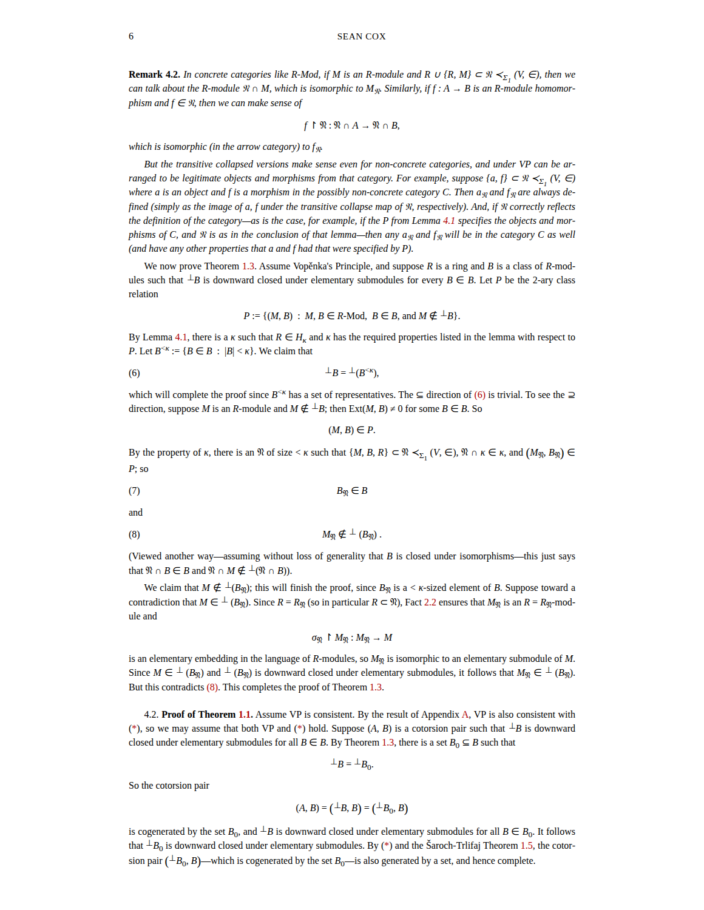6 SEAN COX
Remark 4.2. In concrete categories like R-Mod, if M is an R-module and R ∪ {R, M} ⊂ 𝔑 ≺Σ1 (V, ∈), then we can talk about the R-module 𝔑 ∩ M, which is isomorphic to M𝔑. Similarly, if f : A → B is an R-module homomorphism and f ∈ 𝔑, then we can make sense of
f ↾ 𝔑 : 𝔑 ∩ A → 𝔑 ∩ B,
which is isomorphic (in the arrow category) to f𝔑.
But the transitive collapsed versions make sense even for non-concrete categories, and under VP can be arranged to be legitimate objects and morphisms from that category. For example, suppose {a, f} ⊂ 𝔑 ≺Σ1 (V, ∈) where a is an object and f is a morphism in the possibly non-concrete category C. Then a𝔑 and f𝔑 are always defined (simply as the image of a, f under the transitive collapse map of 𝔑, respectively). And, if 𝔑 correctly reflects the definition of the category—as is the case, for example, if the P from Lemma 4.1 specifies the objects and morphisms of C, and 𝔑 is as in the conclusion of that lemma—then any a𝔑 and f𝔑 will be in the category C as well (and have any other properties that a and f had that were specified by P).
We now prove Theorem 1.3. Assume Vopěnka's Principle, and suppose R is a ring and B is a class of R-modules such that ⊥B is downward closed under elementary submodules for every B ∈ B. Let P be the 2-ary class relation
P := {(M, B) : M, B ∈ R-Mod, B ∈ B, and M ∉ ⊥B}.
By Lemma 4.1, there is a κ such that R ∈ Hκ and κ has the required properties listed in the lemma with respect to P. Let B<κ := {B ∈ B : |B| < κ}. We claim that
(6) ⊥B = ⊥(B<κ),
which will complete the proof since B<κ has a set of representatives. The ⊆ direction of (6) is trivial. To see the ⊇ direction, suppose M is an R-module and M ∉ ⊥B; then Ext(M, B) ≠ 0 for some B ∈ B. So
(M, B) ∈ P.
By the property of κ, there is an 𝔑 of size < κ such that {M, B, R} ⊂ 𝔑 ≺Σ1 (V, ∈), 𝔑 ∩ κ ∈ κ, and (M𝔑, B𝔑) ∈ P; so
(7) B𝔑 ∈ B
and
(8) M𝔑 ∉ ⊥ (B𝔑) .
(Viewed another way—assuming without loss of generality that B is closed under isomorphisms—this just says that 𝔑 ∩ B ∈ B and 𝔑 ∩ M ∉ ⊥(𝔑 ∩ B)).
We claim that M ∉ ⊥(B𝔑); this will finish the proof, since B𝔑 is a < κ-sized element of B. Suppose toward a contradiction that M ∈ ⊥ (B𝔑). Since R = R𝔑 (so in particular R ⊂ 𝔑), Fact 2.2 ensures that M𝔑 is an R = R𝔑-module and
σ𝔑 ↾ M𝔑 : M𝔑 → M
is an elementary embedding in the language of R-modules, so M𝔑 is isomorphic to an elementary submodule of M. Since M ∈ ⊥ (B𝔑) and ⊥ (B𝔑) is downward closed under elementary submodules, it follows that M𝔑 ∈ ⊥ (B𝔑). But this contradicts (8). This completes the proof of Theorem 1.3.
4.2. Proof of Theorem 1.1. Assume VP is consistent. By the result of Appendix A, VP is also consistent with (*), so we may assume that both VP and (*) hold. Suppose (A, B) is a cotorsion pair such that ⊥B is downward closed under elementary submodules for all B ∈ B. By Theorem 1.3, there is a set B0 ⊆ B such that
⊥B = ⊥B0.
So the cotorsion pair
(A, B) = (⊥B, B) = (⊥B0, B)
is cogenerated by the set B0, and ⊥B is downward closed under elementary submodules for all B ∈ B0. It follows that ⊥B0 is downward closed under elementary submodules. By (*) and the Šaroch-Trlifaj Theorem 1.5, the cotorsion pair (⊥B0, B)—which is cogenerated by the set B0—is also generated by a set, and hence complete.